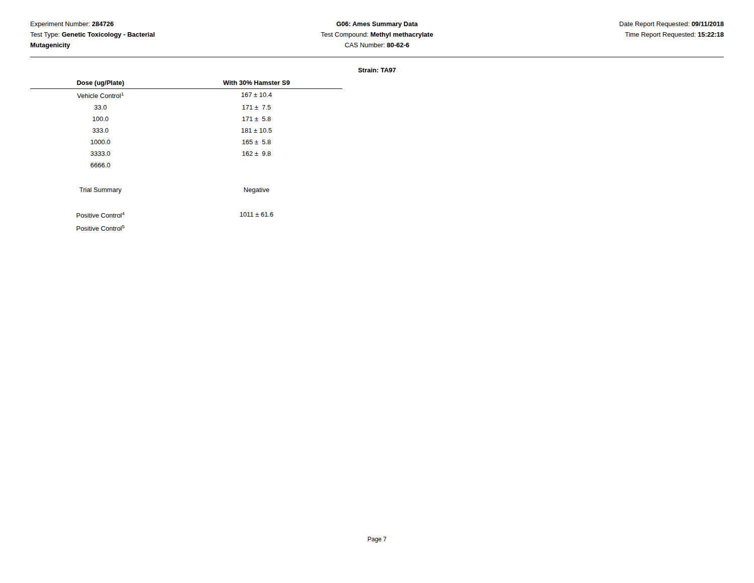Experiment Number: 284726
Test Type: Genetic Toxicology - Bacterial
Mutagenicity
G06: Ames Summary Data
Test Compound: Methyl methacrylate
CAS Number: 80-62-6
Date Report Requested: 09/11/2018
Time Report Requested: 15:22:18
Strain: TA97
| Dose (ug/Plate) | With 30% Hamster S9 |
| --- | --- |
| Vehicle Control 1 | 167 ± 10.4 |
| 33.0 | 171 ± 7.5 |
| 100.0 | 171 ± 5.8 |
| 333.0 | 181 ± 10.5 |
| 1000.0 | 165 ± 5.8 |
| 3333.0 | 162 ± 9.8 |
| 6666.0 | |
| Trial Summary | Negative |
| Positive Control 4 | 1011 ± 61.6 |
| Positive Control 5 | |
Page 7